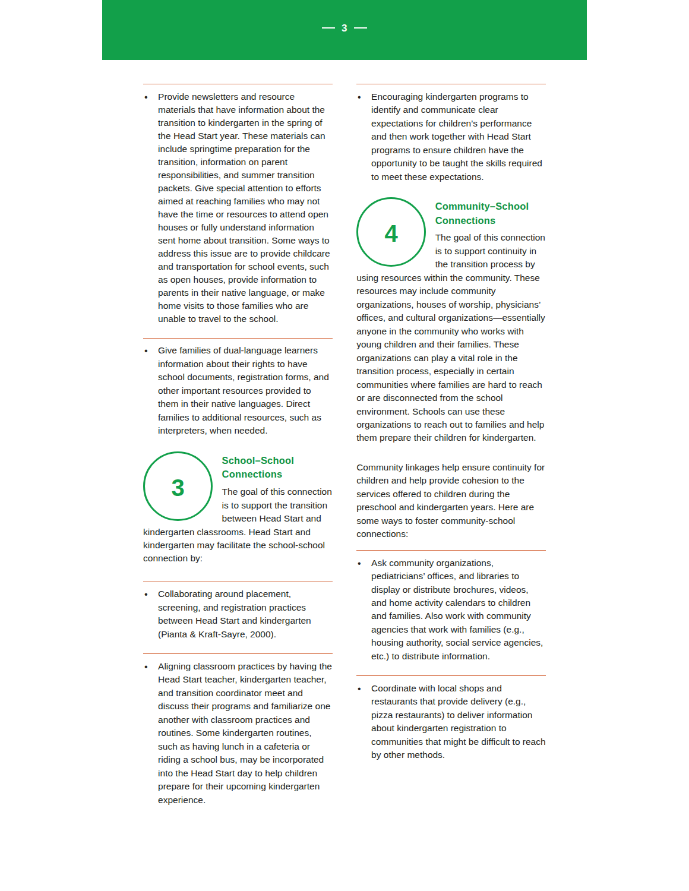3
Provide newsletters and resource materials that have information about the transition to kindergarten in the spring of the Head Start year. These materials can include springtime preparation for the transition, information on parent responsibilities, and summer transition packets. Give special attention to efforts aimed at reaching families who may not have the time or resources to attend open houses or fully understand information sent home about transition. Some ways to address this issue are to provide childcare and transportation for school events, such as open houses, provide information to parents in their native language, or make home visits to those families who are unable to travel to the school.
Give families of dual-language learners information about their rights to have school documents, registration forms, and other important resources provided to them in their native languages. Direct families to additional resources, such as interpreters, when needed.
3
School–School Connections
The goal of this connection is to support the transition between Head Start and kindergarten classrooms. Head Start and kindergarten may facilitate the school-school connection by:
Collaborating around placement, screening, and registration practices between Head Start and kindergarten (Pianta & Kraft-Sayre, 2000).
Aligning classroom practices by having the Head Start teacher, kindergarten teacher, and transition coordinator meet and discuss their programs and familiarize one another with classroom practices and routines. Some kindergarten routines, such as having lunch in a cafeteria or riding a school bus, may be incorporated into the Head Start day to help children prepare for their upcoming kindergarten experience.
Encouraging kindergarten programs to identify and communicate clear expectations for children’s performance and then work together with Head Start programs to ensure children have the opportunity to be taught the skills required to meet these expectations.
4
Community–School Connections
The goal of this connection is to support continuity in the transition process by using resources within the community. These resources may include community organizations, houses of worship, physicians’ offices, and cultural organizations—essentially anyone in the community who works with young children and their families. These organizations can play a vital role in the transition process, especially in certain communities where families are hard to reach or are disconnected from the school environment. Schools can use these organizations to reach out to families and help them prepare their children for kindergarten.
Community linkages help ensure continuity for children and help provide cohesion to the services offered to children during the preschool and kindergarten years. Here are some ways to foster community-school connections:
Ask community organizations, pediatricians’ offices, and libraries to display or distribute brochures, videos, and home activity calendars to children and families. Also work with community agencies that work with families (e.g., housing authority, social service agencies, etc.) to distribute information.
Coordinate with local shops and restaurants that provide delivery (e.g., pizza restaurants) to deliver information about kindergarten registration to communities that might be difficult to reach by other methods.